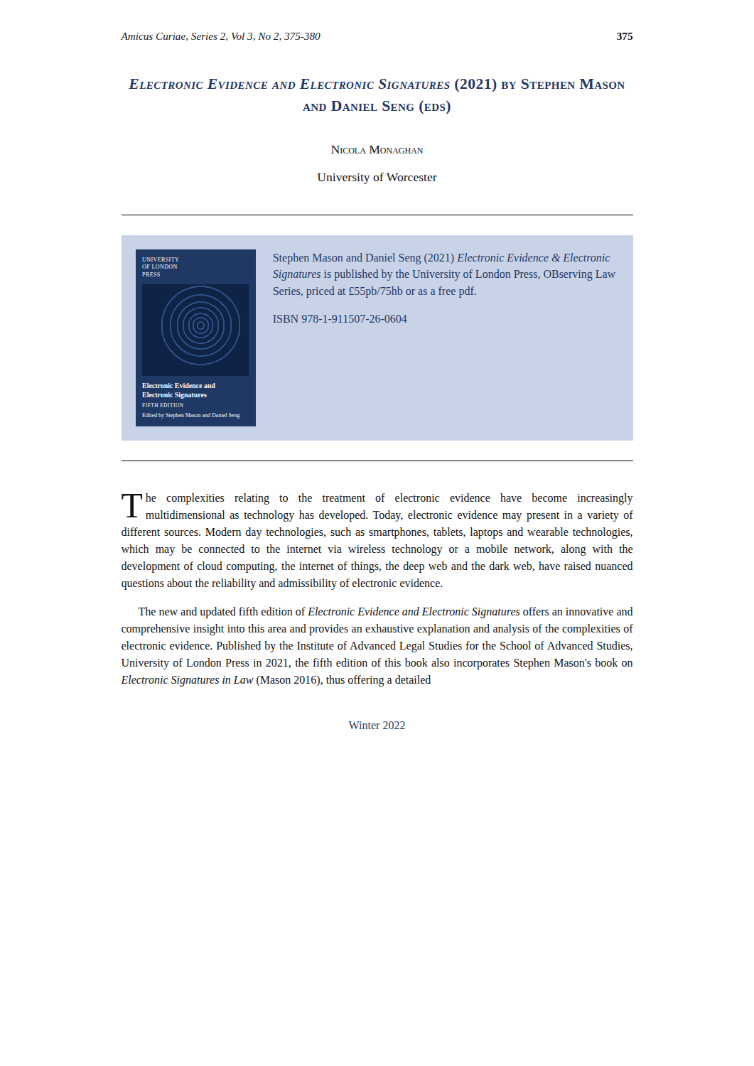Amicus Curiae, Series 2, Vol 3, No 2, 375-380 375
Electronic Evidence and Electronic Signatures (2021) by Stephen Mason and Daniel Seng (eds)
Nicola Monaghan
University of Worcester
University
of London
Press
Electronic Evidence and
Electronic Signatures
FIFTH EDITION
Edited by Stephen Mason and Daniel Seng
Stephen Mason and Daniel Seng (2021) Electronic Evidence & Electronic Signatures is published by the University of London Press, OBserving Law Series, priced at £55pb/75hb or as a free pdf.
ISBN 978-1-911507-26-0604
The complexities relating to the treatment of electronic evidence have become increasingly multidimensional as technology has developed. Today, electronic evidence may present in a variety of different sources. Modern day technologies, such as smartphones, tablets, laptops and wearable technologies, which may be connected to the internet via wireless technology or a mobile network, along with the development of cloud computing, the internet of things, the deep web and the dark web, have raised nuanced questions about the reliability and admissibility of electronic evidence.
The new and updated fifth edition of Electronic Evidence and Electronic Signatures offers an innovative and comprehensive insight into this area and provides an exhaustive explanation and analysis of the complexities of electronic evidence. Published by the Institute of Advanced Legal Studies for the School of Advanced Studies, University of London Press in 2021, the fifth edition of this book also incorporates Stephen Mason's book on Electronic Signatures in Law (Mason 2016), thus offering a detailed
Winter 2022